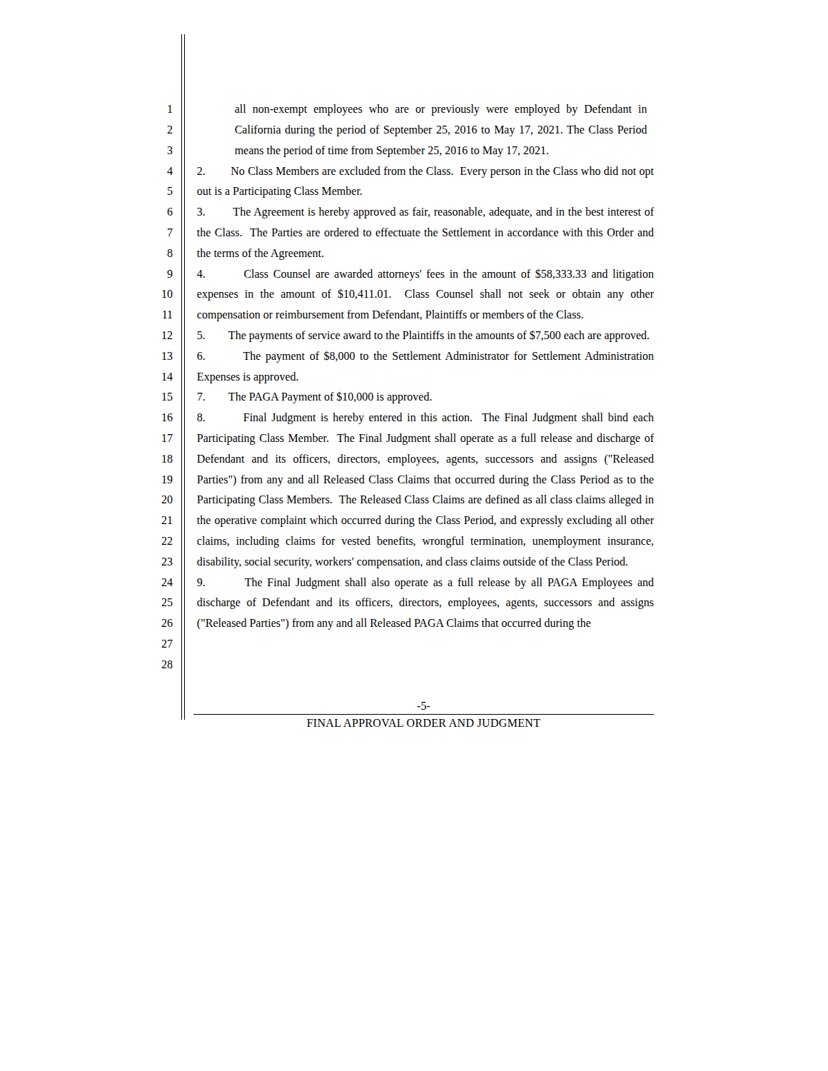1 2 3 4 5 6 7 8 9 10 11 12 13 14 15 16 17 18 19 20 21 22 23 24 25 26 27 28
all non-exempt employees who are or previously were employed by Defendant in California during the period of September 25, 2016 to May 17, 2021. The Class Period means the period of time from September 25, 2016 to May 17, 2021.
2. No Class Members are excluded from the Class. Every person in the Class who did not opt out is a Participating Class Member.
3. The Agreement is hereby approved as fair, reasonable, adequate, and in the best interest of the Class. The Parties are ordered to effectuate the Settlement in accordance with this Order and the terms of the Agreement.
4. Class Counsel are awarded attorneys' fees in the amount of $58,333.33 and litigation expenses in the amount of $10,411.01. Class Counsel shall not seek or obtain any other compensation or reimbursement from Defendant, Plaintiffs or members of the Class.
5. The payments of service award to the Plaintiffs in the amounts of $7,500 each are approved.
6. The payment of $8,000 to the Settlement Administrator for Settlement Administration Expenses is approved.
7. The PAGA Payment of $10,000 is approved.
8. Final Judgment is hereby entered in this action. The Final Judgment shall bind each Participating Class Member. The Final Judgment shall operate as a full release and discharge of Defendant and its officers, directors, employees, agents, successors and assigns ("Released Parties") from any and all Released Class Claims that occurred during the Class Period as to the Participating Class Members. The Released Class Claims are defined as all class claims alleged in the operative complaint which occurred during the Class Period, and expressly excluding all other claims, including claims for vested benefits, wrongful termination, unemployment insurance, disability, social security, workers' compensation, and class claims outside of the Class Period.
9. The Final Judgment shall also operate as a full release by all PAGA Employees and discharge of Defendant and its officers, directors, employees, agents, successors and assigns ("Released Parties") from any and all Released PAGA Claims that occurred during the
-5-
FINAL APPROVAL ORDER AND JUDGMENT